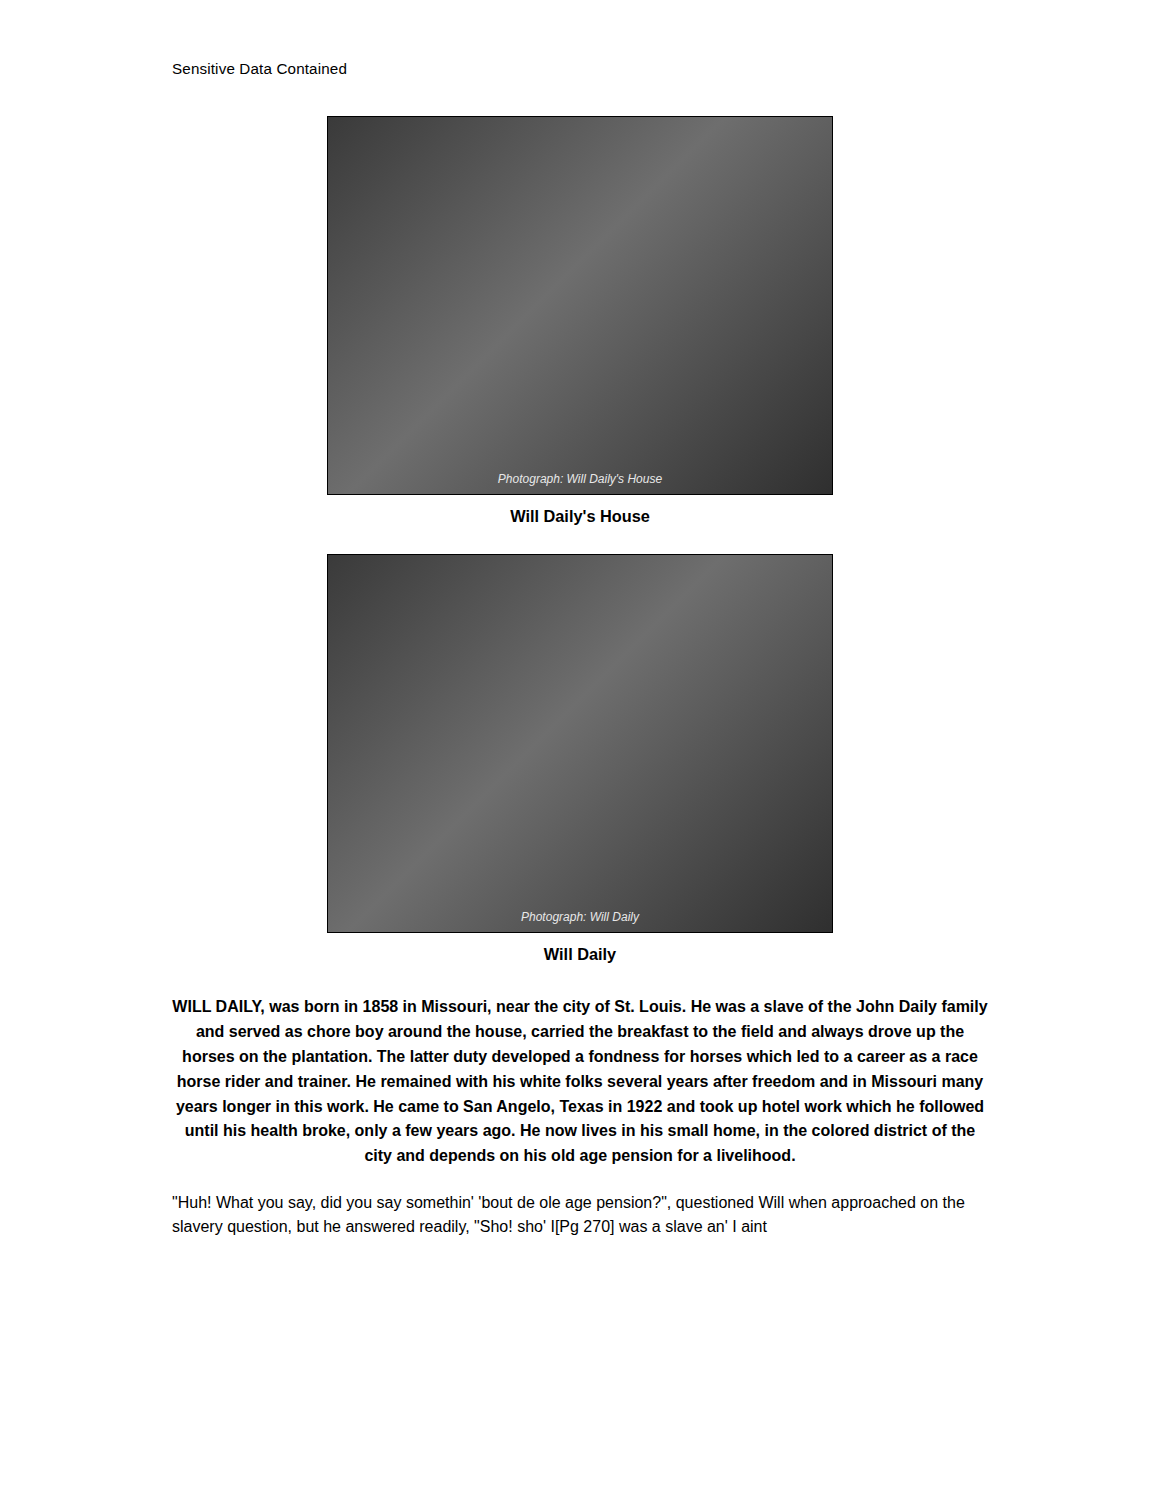Sensitive Data Contained
Photograph: Will Daily's House
Will Daily's House
Photograph: Will Daily
Will Daily
WILL DAILY, was born in 1858 in Missouri, near the city of St. Louis. He was a slave of the John Daily family and served as chore boy around the house, carried the breakfast to the field and always drove up the horses on the plantation. The latter duty developed a fondness for horses which led to a career as a race horse rider and trainer. He remained with his white folks several years after freedom and in Missouri many years longer in this work. He came to San Angelo, Texas in 1922 and took up hotel work which he followed until his health broke, only a few years ago. He now lives in his small home, in the colored district of the city and depends on his old age pension for a livelihood.
"Huh! What you say, did you say somethin' 'bout de ole age pension?", questioned Will when approached on the slavery question, but he answered readily, "Sho! sho' I[Pg 270] was a slave an' I aint